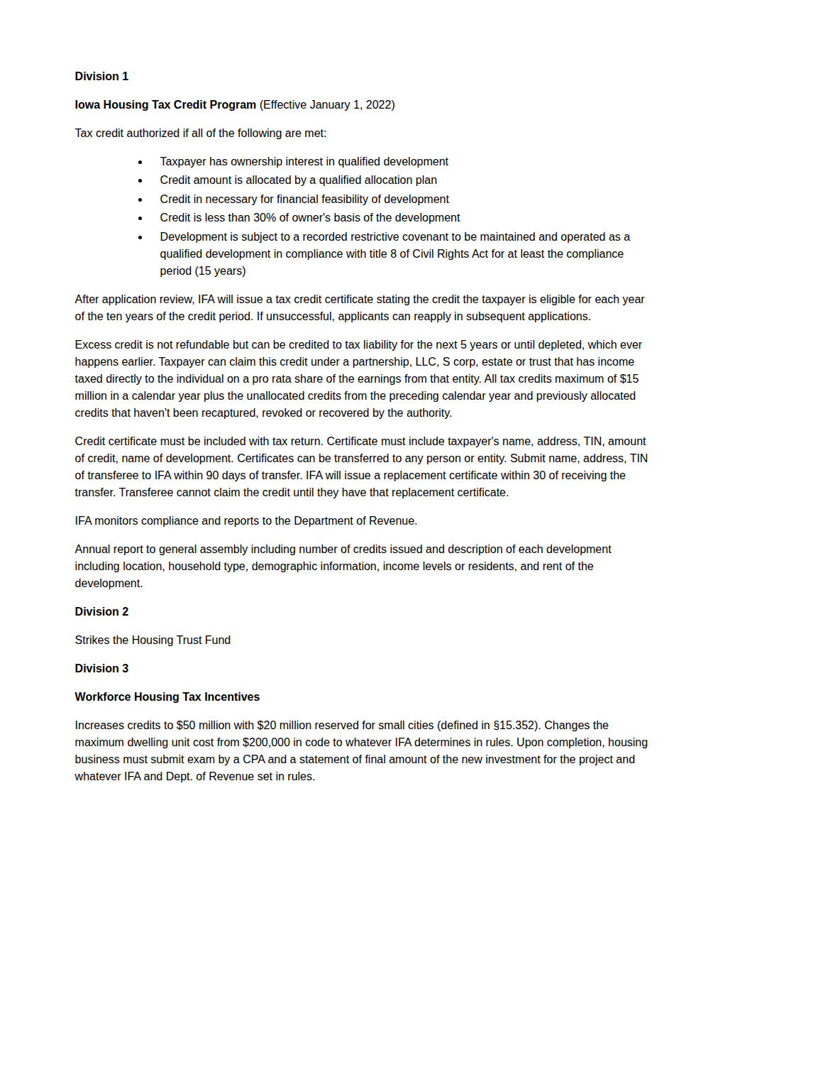Division 1
Iowa Housing Tax Credit Program (Effective January 1, 2022)
Tax credit authorized if all of the following are met:
Taxpayer has ownership interest in qualified development
Credit amount is allocated by a qualified allocation plan
Credit in necessary for financial feasibility of development
Credit is less than 30% of owner's basis of the development
Development is subject to a recorded restrictive covenant to be maintained and operated as a qualified development in compliance with title 8 of Civil Rights Act for at least the compliance period (15 years)
After application review, IFA will issue a tax credit certificate stating the credit the taxpayer is eligible for each year of the ten years of the credit period. If unsuccessful, applicants can reapply in subsequent applications.
Excess credit is not refundable but can be credited to tax liability for the next 5 years or until depleted, which ever happens earlier. Taxpayer can claim this credit under a partnership, LLC, S corp, estate or trust that has income taxed directly to the individual on a pro rata share of the earnings from that entity. All tax credits maximum of $15 million in a calendar year plus the unallocated credits from the preceding calendar year and previously allocated credits that haven't been recaptured, revoked or recovered by the authority.
Credit certificate must be included with tax return. Certificate must include taxpayer's name, address, TIN, amount of credit, name of development. Certificates can be transferred to any person or entity. Submit name, address, TIN of transferee to IFA within 90 days of transfer. IFA will issue a replacement certificate within 30 of receiving the transfer. Transferee cannot claim the credit until they have that replacement certificate.
IFA monitors compliance and reports to the Department of Revenue.
Annual report to general assembly including number of credits issued and description of each development including location, household type, demographic information, income levels or residents, and rent of the development.
Division 2
Strikes the Housing Trust Fund
Division 3
Workforce Housing Tax Incentives
Increases credits to $50 million with $20 million reserved for small cities (defined in §15.352). Changes the maximum dwelling unit cost from $200,000 in code to whatever IFA determines in rules. Upon completion, housing business must submit exam by a CPA and a statement of final amount of the new investment for the project and whatever IFA and Dept. of Revenue set in rules.